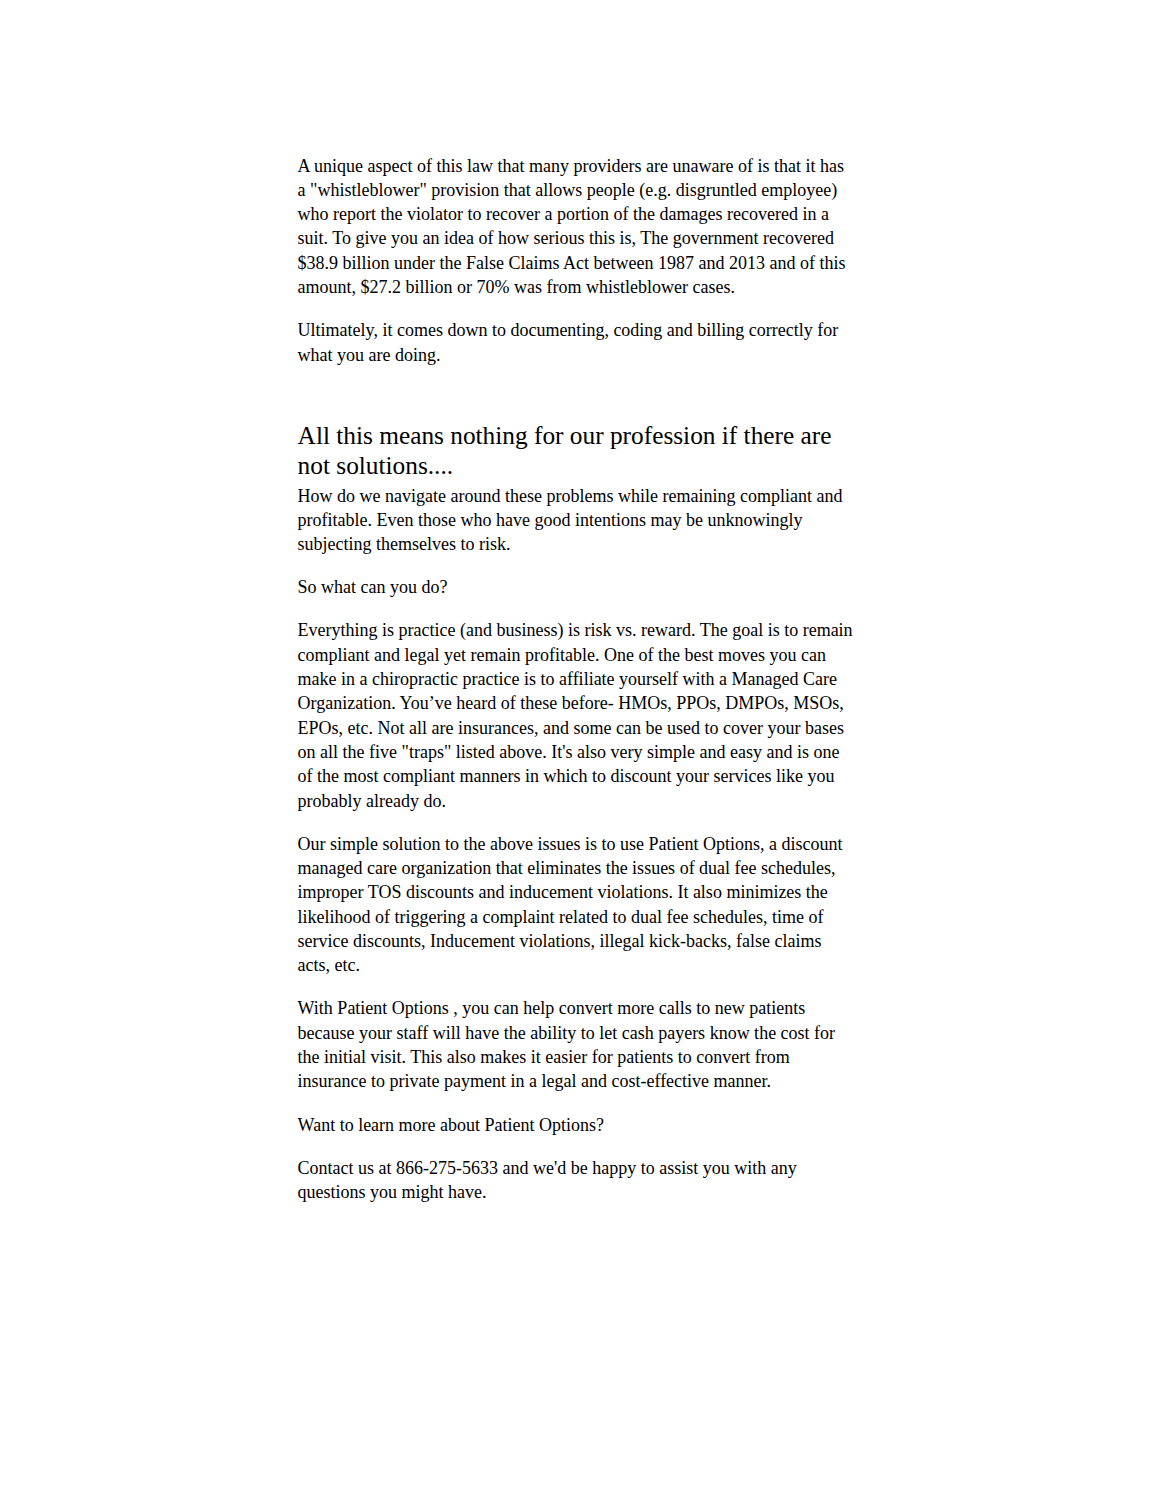A unique aspect of this law that many providers are unaware of is that it has a "whistleblower" provision that allows people (e.g. disgruntled employee) who report the violator to recover a portion of the damages recovered in a suit. To give you an idea of how serious this is, The government recovered $38.9 billion under the False Claims Act between 1987 and 2013 and of this amount, $27.2 billion or 70% was from whistleblower cases.
Ultimately, it comes down to documenting, coding and billing correctly for what you are doing.
All this means nothing for our profession if there are not solutions....
How do we navigate around these problems while remaining compliant and profitable. Even those who have good intentions may be unknowingly subjecting themselves to risk.
So what can you do?
Everything is practice (and business) is risk vs. reward. The goal is to remain compliant and legal yet remain profitable. One of the best moves you can make in a chiropractic practice is to affiliate yourself with a Managed Care Organization. You’ve heard of these before- HMOs, PPOs, DMPOs, MSOs, EPOs, etc. Not all are insurances, and some can be used to cover your bases on all the five "traps" listed above. It's also very simple and easy and is one of the most compliant manners in which to discount your services like you probably already do.
Our simple solution to the above issues is to use Patient Options, a discount managed care organization that eliminates the issues of dual fee schedules, improper TOS discounts and inducement violations. It also minimizes the likelihood of triggering a complaint related to dual fee schedules, time of service discounts, Inducement violations, illegal kick-backs, false claims acts, etc.
With Patient Options , you can help convert more calls to new patients because your staff will have the ability to let cash payers know the cost for the initial visit. This also makes it easier for patients to convert from insurance to private payment in a legal and cost-effective manner.
Want to learn more about Patient Options?
Contact us at 866-275-5633 and we'd be happy to assist you with any questions you might have.